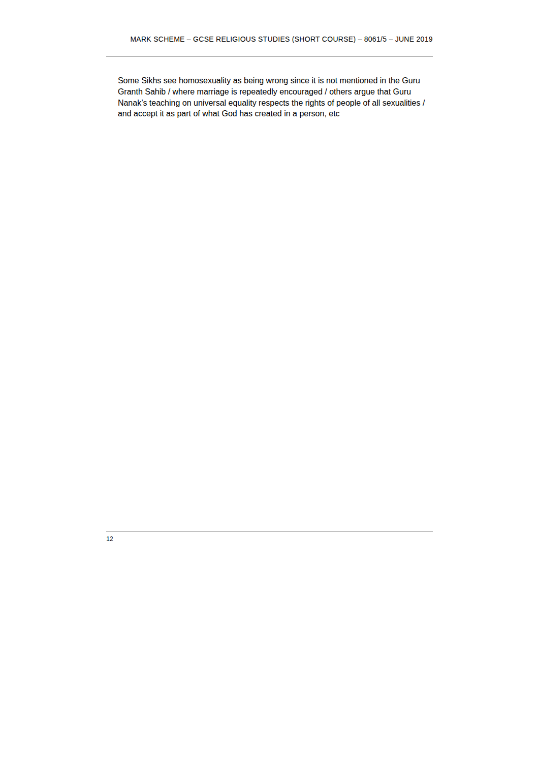MARK SCHEME – GCSE RELIGIOUS STUDIES (SHORT COURSE) – 8061/5 – JUNE 2019
Some Sikhs see homosexuality as being wrong since it is not mentioned in the Guru Granth Sahib / where marriage is repeatedly encouraged / others argue that Guru Nanak’s teaching on universal equality respects the rights of people of all sexualities / and accept it as part of what God has created in a person, etc
12